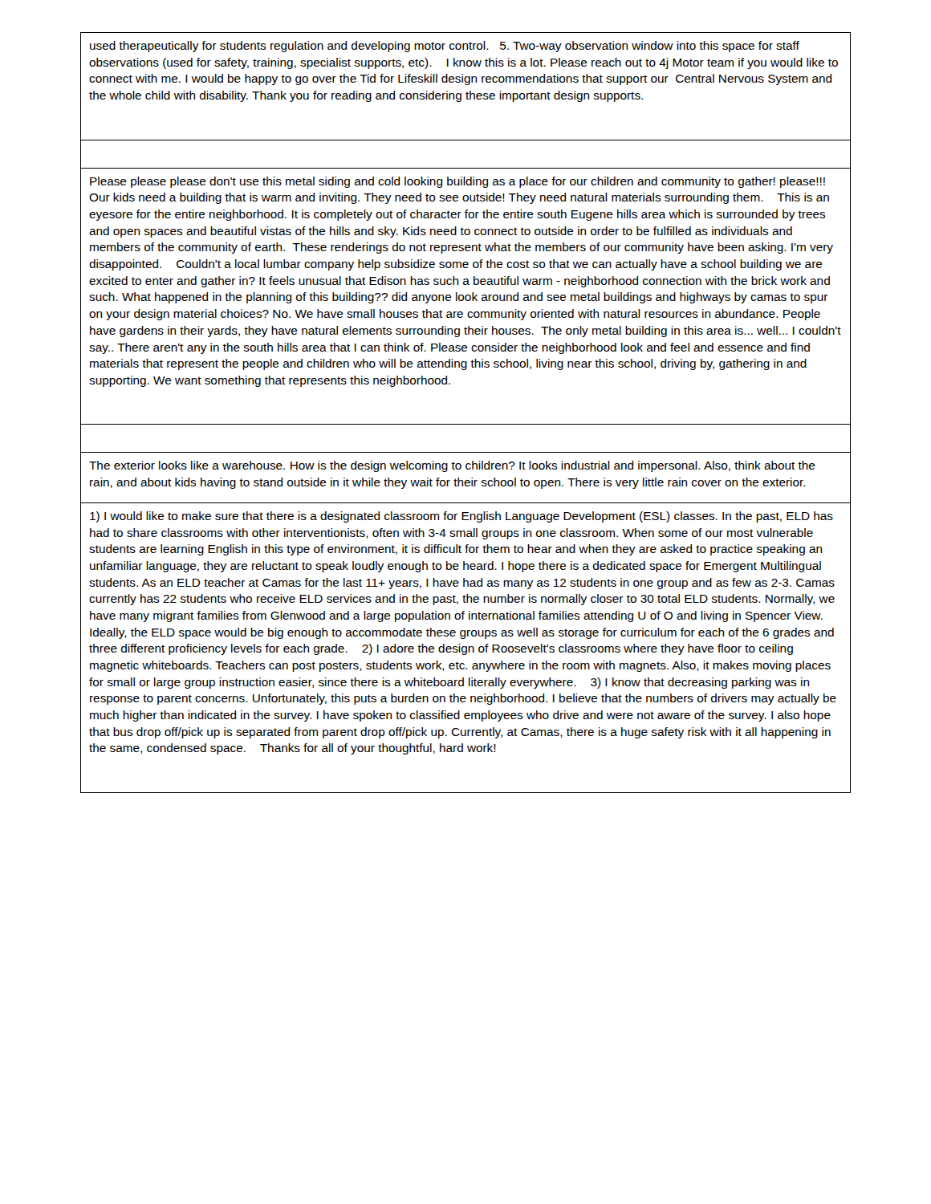| used therapeutically for students regulation and developing motor control. 5. Two-way observation window into this space for staff observations (used for safety, training, specialist supports, etc). I know this is a lot. Please reach out to 4j Motor team if you would like to connect with me. I would be happy to go over the Tid for Lifeskill design recommendations that support our Central Nervous System and the whole child with disability. Thank you for reading and considering these important design supports. |
| Please please please don't use this metal siding and cold looking building as a place for our children and community to gather! please!!! Our kids need a building that is warm and inviting. They need to see outside! They need natural materials surrounding them. This is an eyesore for the entire neighborhood. It is completely out of character for the entire south Eugene hills area which is surrounded by trees and open spaces and beautiful vistas of the hills and sky. Kids need to connect to outside in order to be fulfilled as individuals and members of the community of earth. These renderings do not represent what the members of our community have been asking. I'm very disappointed. Couldn't a local lumbar company help subsidize some of the cost so that we can actually have a school building we are excited to enter and gather in? It feels unusual that Edison has such a beautiful warm - neighborhood connection with the brick work and such. What happened in the planning of this building?? did anyone look around and see metal buildings and highways by camas to spur on your design material choices? No. We have small houses that are community oriented with natural resources in abundance. People have gardens in their yards, they have natural elements surrounding their houses. The only metal building in this area is... well... I couldn't say.. There aren't any in the south hills area that I can think of. Please consider the neighborhood look and feel and essence and find materials that represent the people and children who will be attending this school, living near this school, driving by, gathering in and supporting. We want something that represents this neighborhood. |
| The exterior looks like a warehouse. How is the design welcoming to children? It looks industrial and impersonal. Also, think about the rain, and about kids having to stand outside in it while they wait for their school to open. There is very little rain cover on the exterior. |
| 1) I would like to make sure that there is a designated classroom for English Language Development (ESL) classes. In the past, ELD has had to share classrooms with other interventionists, often with 3-4 small groups in one classroom. When some of our most vulnerable students are learning English in this type of environment, it is difficult for them to hear and when they are asked to practice speaking an unfamiliar language, they are reluctant to speak loudly enough to be heard. I hope there is a dedicated space for Emergent Multilingual students. As an ELD teacher at Camas for the last 11+ years, I have had as many as 12 students in one group and as few as 2-3. Camas currently has 22 students who receive ELD services and in the past, the number is normally closer to 30 total ELD students. Normally, we have many migrant families from Glenwood and a large population of international families attending U of O and living in Spencer View. Ideally, the ELD space would be big enough to accommodate these groups as well as storage for curriculum for each of the 6 grades and three different proficiency levels for each grade. 2) I adore the design of Roosevelt's classrooms where they have floor to ceiling magnetic whiteboards. Teachers can post posters, students work, etc. anywhere in the room with magnets. Also, it makes moving places for small or large group instruction easier, since there is a whiteboard literally everywhere. 3) I know that decreasing parking was in response to parent concerns. Unfortunately, this puts a burden on the neighborhood. I believe that the numbers of drivers may actually be much higher than indicated in the survey. I have spoken to classified employees who drive and were not aware of the survey. I also hope that bus drop off/pick up is separated from parent drop off/pick up. Currently, at Camas, there is a huge safety risk with it all happening in the same, condensed space. Thanks for all of your thoughtful, hard work! |